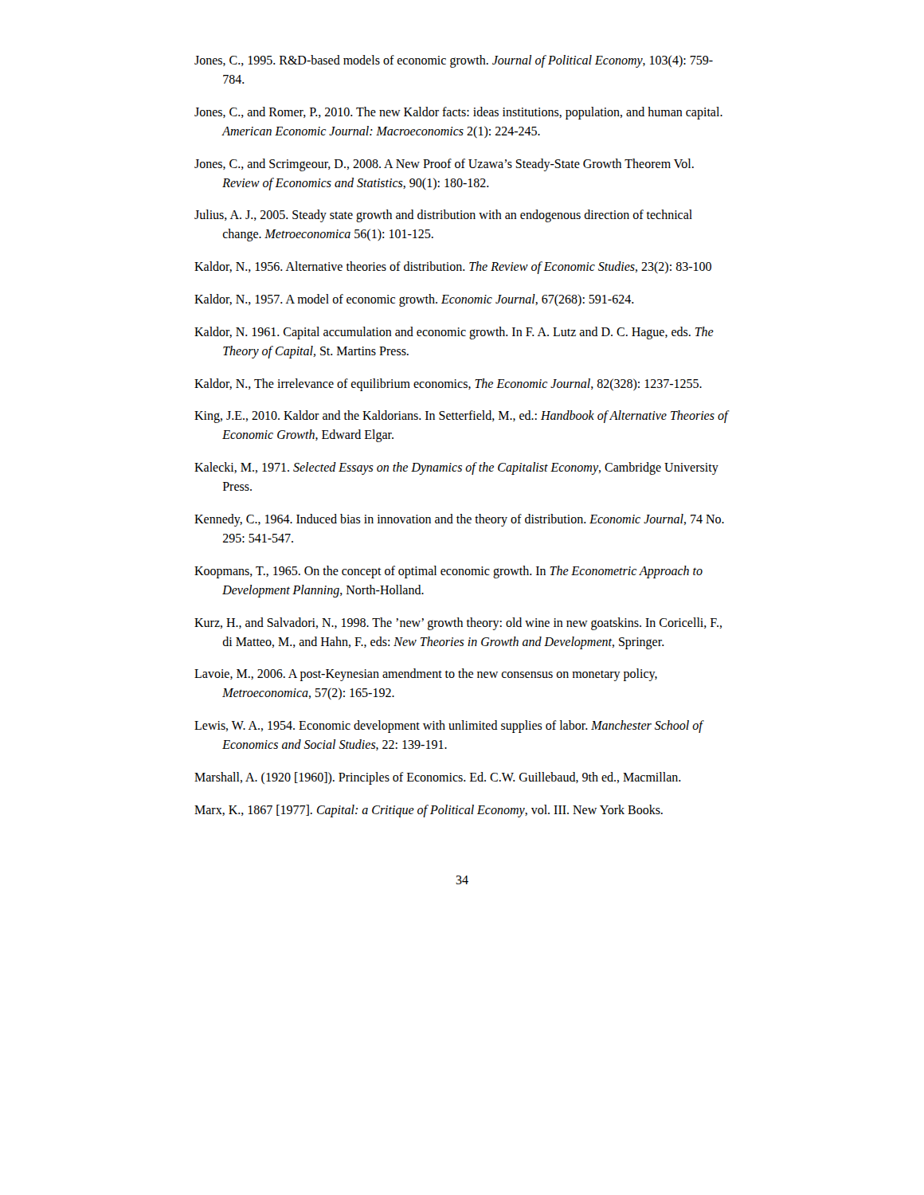Jones, C., 1995. R&D-based models of economic growth. Journal of Political Economy, 103(4): 759-784.
Jones, C., and Romer, P., 2010. The new Kaldor facts: ideas institutions, population, and human capital. American Economic Journal: Macroeconomics 2(1): 224-245.
Jones, C., and Scrimgeour, D., 2008. A New Proof of Uzawa’s Steady-State Growth Theorem Vol. Review of Economics and Statistics, 90(1): 180-182.
Julius, A. J., 2005. Steady state growth and distribution with an endogenous direction of technical change. Metroeconomica 56(1): 101-125.
Kaldor, N., 1956. Alternative theories of distribution. The Review of Economic Studies, 23(2): 83-100
Kaldor, N., 1957. A model of economic growth. Economic Journal, 67(268): 591-624.
Kaldor, N. 1961. Capital accumulation and economic growth. In F. A. Lutz and D. C. Hague, eds. The Theory of Capital, St. Martins Press.
Kaldor, N., The irrelevance of equilibrium economics, The Economic Journal, 82(328): 1237-1255.
King, J.E., 2010. Kaldor and the Kaldorians. In Setterfield, M., ed.: Handbook of Alternative Theories of Economic Growth, Edward Elgar.
Kalecki, M., 1971. Selected Essays on the Dynamics of the Capitalist Economy, Cambridge University Press.
Kennedy, C., 1964. Induced bias in innovation and the theory of distribution. Economic Journal, 74 No. 295: 541-547.
Koopmans, T., 1965. On the concept of optimal economic growth. In The Econometric Approach to Development Planning, North-Holland.
Kurz, H., and Salvadori, N., 1998. The ’new’ growth theory: old wine in new goatskins. In Coricelli, F., di Matteo, M., and Hahn, F., eds: New Theories in Growth and Development, Springer.
Lavoie, M., 2006. A post-Keynesian amendment to the new consensus on monetary policy, Metroeconomica, 57(2): 165-192.
Lewis, W. A., 1954. Economic development with unlimited supplies of labor. Manchester School of Economics and Social Studies, 22: 139-191.
Marshall, A. (1920 [1960]). Principles of Economics. Ed. C.W. Guillebaud, 9th ed., Macmillan.
Marx, K., 1867 [1977]. Capital: a Critique of Political Economy, vol. III. New York Books.
34